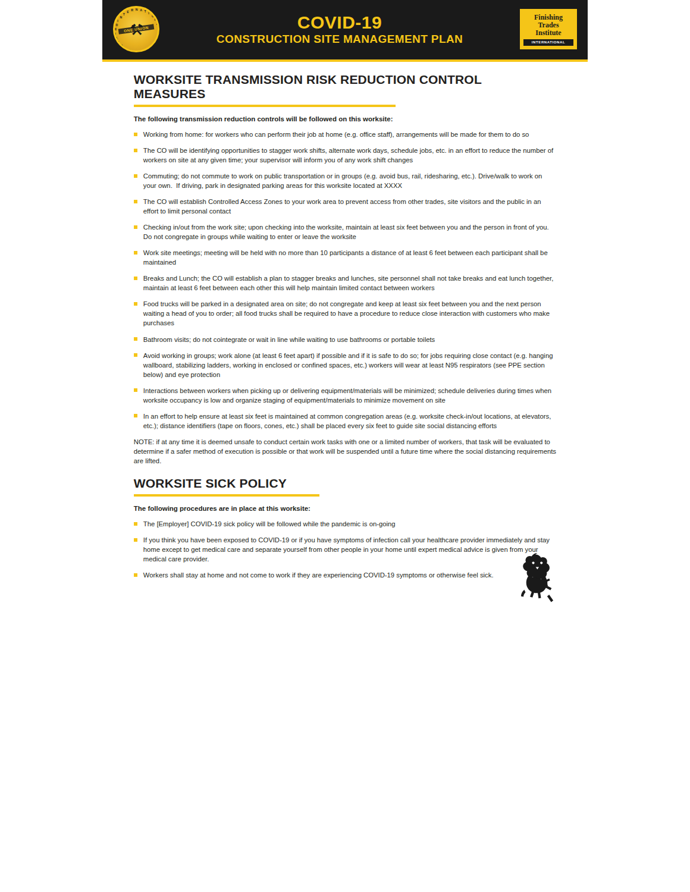I N T E R N A T I O N A L P A I N T E R S A L L I E D
⚒
ONE UNION
COVID-19
CONSTRUCTION SITE MANAGEMENT PLAN
Finishing
Trades
Institute
INTERNATIONAL
Worksite Transmission Risk Reduction Control Measures
The following transmission reduction controls will be followed on this worksite:
Working from home: for workers who can perform their job at home (e.g. office staff), arrangements will be made for them to do so
The CO will be identifying opportunities to stagger work shifts, alternate work days, schedule jobs, etc. in an effort to reduce the number of workers on site at any given time; your supervisor will inform you of any work shift changes
Commuting; do not commute to work on public transportation or in groups (e.g. avoid bus, rail, ridesharing, etc.). Drive/walk to work on your own. If driving, park in designated parking areas for this worksite located at XXXX
The CO will establish Controlled Access Zones to your work area to prevent access from other trades, site visitors and the public in an effort to limit personal contact
Checking in/out from the work site; upon checking into the worksite, maintain at least six feet between you and the person in front of you. Do not congregate in groups while waiting to enter or leave the worksite
Work site meetings; meeting will be held with no more than 10 participants a distance of at least 6 feet between each participant shall be maintained
Breaks and Lunch; the CO will establish a plan to stagger breaks and lunches, site personnel shall not take breaks and eat lunch together, maintain at least 6 feet between each other this will help maintain limited contact between workers
Food trucks will be parked in a designated area on site; do not congregate and keep at least six feet between you and the next person waiting a head of you to order; all food trucks shall be required to have a procedure to reduce close interaction with customers who make purchases
Bathroom visits; do not cointegrate or wait in line while waiting to use bathrooms or portable toilets
Avoid working in groups; work alone (at least 6 feet apart) if possible and if it is safe to do so; for jobs requiring close contact (e.g. hanging wallboard, stabilizing ladders, working in enclosed or confined spaces, etc.) workers will wear at least N95 respirators (see PPE section below) and eye protection
Interactions between workers when picking up or delivering equipment/materials will be minimized; schedule deliveries during times when worksite occupancy is low and organize staging of equipment/materials to minimize movement on site
In an effort to help ensure at least six feet is maintained at common congregation areas (e.g. worksite check-in/out locations, at elevators, etc.); distance identifiers (tape on floors, cones, etc.) shall be placed every six feet to guide site social distancing efforts
NOTE: if at any time it is deemed unsafe to conduct certain work tasks with one or a limited number of workers, that task will be evaluated to determine if a safer method of execution is possible or that work will be suspended until a future time where the social distancing requirements are lifted.
Worksite Sick Policy
The following procedures are in place at this worksite:
The [Employer] COVID-19 sick policy will be followed while the pandemic is on-going
If you think you have been exposed to COVID-19 or if you have symptoms of infection call your healthcare provider immediately and stay home except to get medical care and separate yourself from other people in your home until expert medical advice is given from your medical care provider.
Workers shall stay at home and not come to work if they are experiencing COVID-19 symptoms or otherwise feel sick.